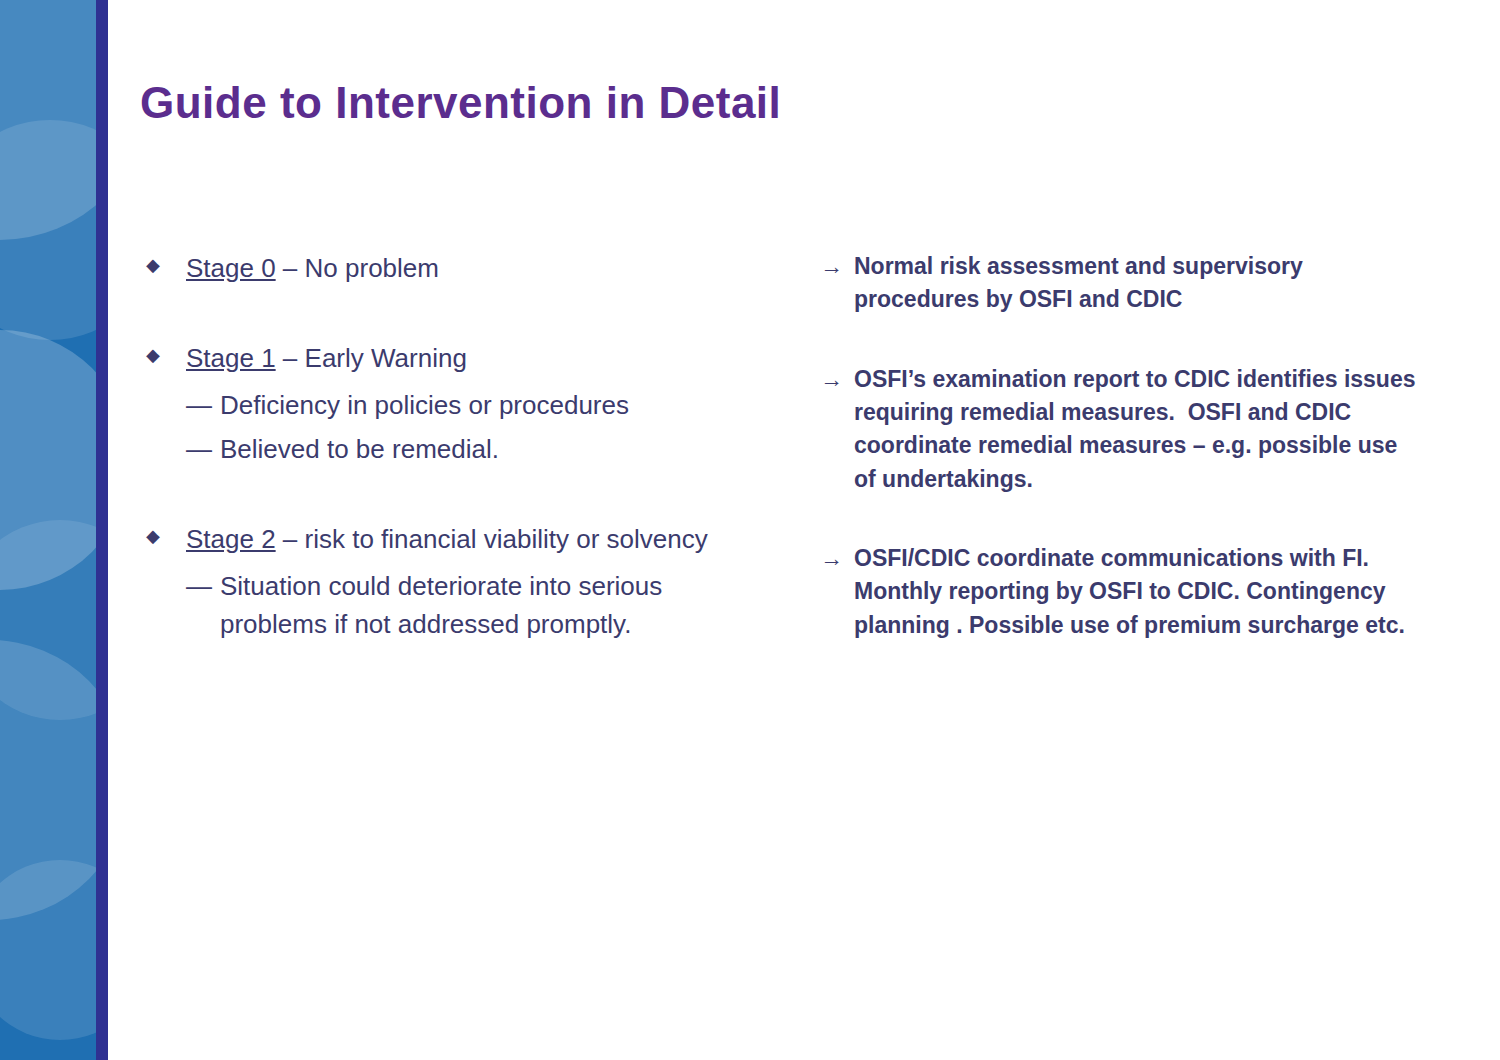Guide to Intervention in Detail
Stage 0 – No problem
Stage 1 – Early Warning
Deficiency in policies or procedures
Believed to be remedial.
Stage 2 – risk to financial viability or solvency
Situation could deteriorate into serious problems if not addressed promptly.
Normal risk assessment and supervisory procedures by OSFI and CDIC
OSFI’s examination report to CDIC identifies issues requiring remedial measures. OSFI and CDIC coordinate remedial measures – e.g. possible use of undertakings.
OSFI/CDIC coordinate communications with FI. Monthly reporting by OSFI to CDIC. Contingency planning . Possible use of premium surcharge etc.